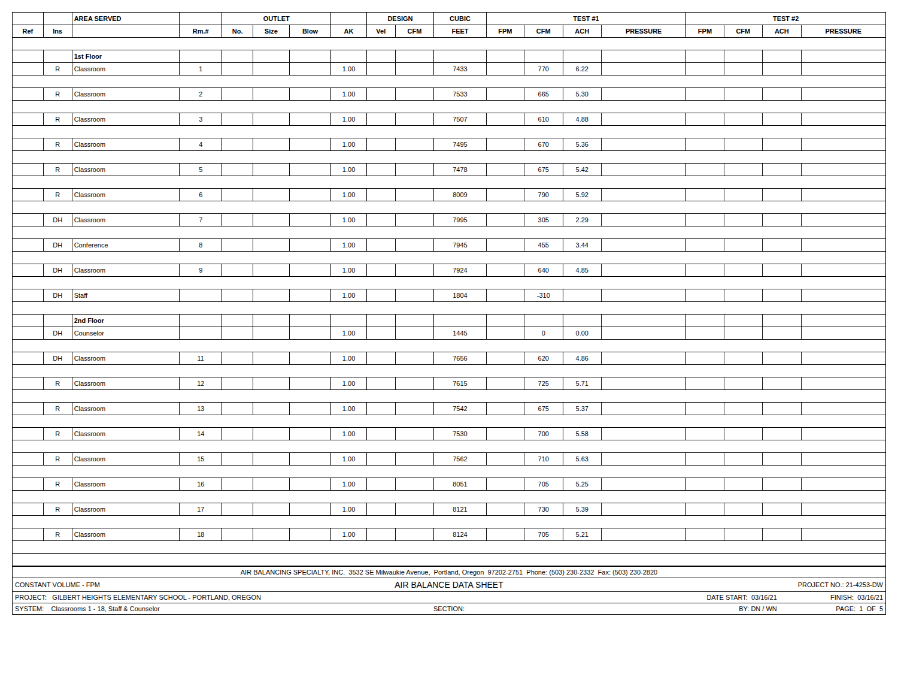| | | AREA SERVED | | OUTLET | | DESIGN | CUBIC | TEST #1 | TEST #2 |
| --- | --- | --- | --- | --- | --- | --- | --- | --- | --- |
| Ref | Ins | | Rm.# | No. | Size | Blow | AK | Vel | CFM | FEET | FPM | CFM | ACH | PRESSURE | FPM | CFM | ACH | PRESSURE |
| | | 1st Floor | | | | | | | | | | | | | | | | |
| | R | Classroom | 1 | | | | 1.00 | | | 7433 | | 770 | 6.22 | | | | | |
| | R | Classroom | 2 | | | | 1.00 | | | 7533 | | 665 | 5.30 | | | | | |
| | R | Classroom | 3 | | | | 1.00 | | | 7507 | | 610 | 4.88 | | | | | |
| | R | Classroom | 4 | | | | 1.00 | | | 7495 | | 670 | 5.36 | | | | | |
| | R | Classroom | 5 | | | | 1.00 | | | 7478 | | 675 | 5.42 | | | | | |
| | R | Classroom | 6 | | | | 1.00 | | | 8009 | | 790 | 5.92 | | | | | |
| | DH | Classroom | 7 | | | | 1.00 | | | 7995 | | 305 | 2.29 | | | | | |
| | DH | Conference | 8 | | | | 1.00 | | | 7945 | | 455 | 3.44 | | | | | |
| | DH | Classroom | 9 | | | | 1.00 | | | 7924 | | 640 | 4.85 | | | | | |
| | DH | Staff | | | | | 1.00 | | | 1804 | | -310 | | | | | | |
| | | 2nd Floor | | | | | | | | | | | | | | | | |
| | DH | Counselor | | | | | 1.00 | | | 1445 | | 0 | 0.00 | | | | | |
| | DH | Classroom | 11 | | | | 1.00 | | | 7656 | | 620 | 4.86 | | | | | |
| | R | Classroom | 12 | | | | 1.00 | | | 7615 | | 725 | 5.71 | | | | | |
| | R | Classroom | 13 | | | | 1.00 | | | 7542 | | 675 | 5.37 | | | | | |
| | R | Classroom | 14 | | | | 1.00 | | | 7530 | | 700 | 5.58 | | | | | |
| | R | Classroom | 15 | | | | 1.00 | | | 7562 | | 710 | 5.63 | | | | | |
| | R | Classroom | 16 | | | | 1.00 | | | 8051 | | 705 | 5.25 | | | | | |
| | R | Classroom | 17 | | | | 1.00 | | | 8121 | | 730 | 5.39 | | | | | |
| | R | Classroom | 18 | | | | 1.00 | | | 8124 | | 705 | 5.21 | | | | | |
| AIR BALANCING SPECIALTY, INC. 3532 SE Milwaukie Avenue, Portland, Oregon 97202-2751 Phone: (503) 230-2332 Fax: (503) 230-2820 |
| CONSTANT VOLUME - FPM | AIR BALANCE DATA SHEET | PROJECT NO.: 21-4253-DW |
| PROJECT: GILBERT HEIGHTS ELEMENTARY SCHOOL - PORTLAND, OREGON | DATE START: 03/16/21 | FINISH: 03/16/21 |
| SYSTEM: Classrooms 1 - 18, Staff & Counselor | SECTION: | BY: DN / WN | PAGE: 1 OF 5 |